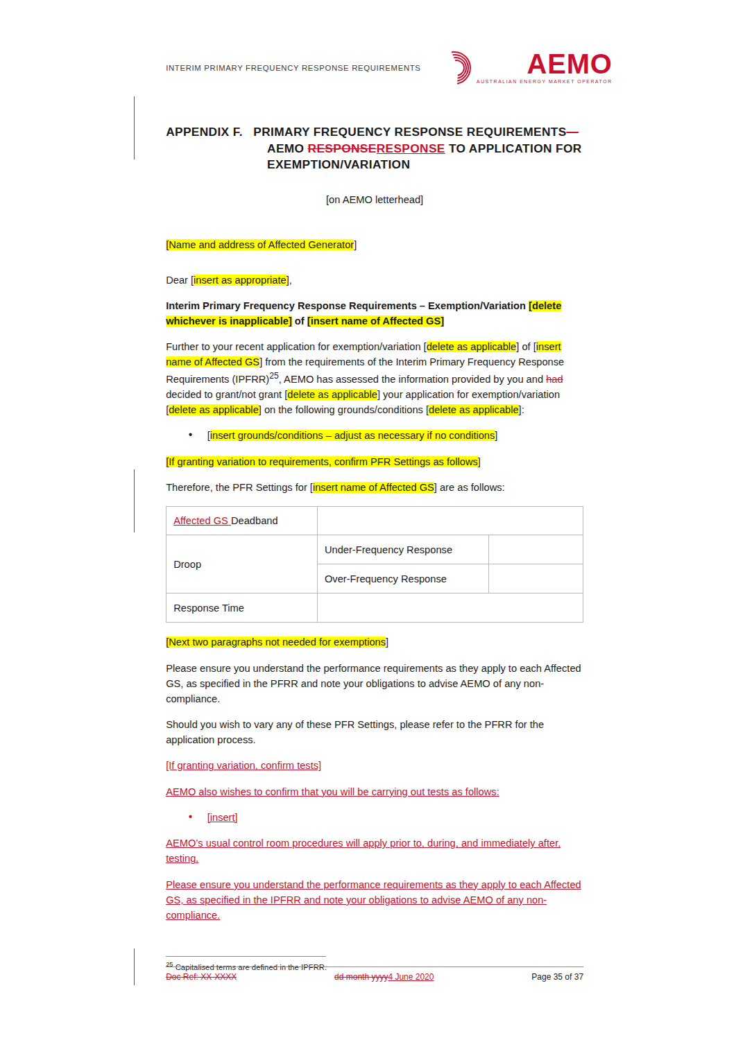INTERIM PRIMARY FREQUENCY RESPONSE REQUIREMENTS
AEMO
AUSTRALIAN ENERGY MARKET OPERATOR
APPENDIX F. PRIMARY FREQUENCY RESPONSE REQUIREMENTS— AEMO RESPONSE RESPONSE TO APPLICATION FOR EXEMPTION/VARIATION
[on AEMO letterhead]
[Name and address of Affected Generator]
Dear [insert as appropriate],
Interim Primary Frequency Response Requirements – Exemption/Variation [delete whichever is inapplicable] of [insert name of Affected GS]
Further to your recent application for exemption/variation [delete as applicable] of [insert name of Affected GS] from the requirements of the Interim Primary Frequency Response Requirements (IPFRR)25, AEMO has assessed the information provided by you and had decided to grant/not grant [delete as applicable] your application for exemption/variation [delete as applicable] on the following grounds/conditions [delete as applicable]:
[insert grounds/conditions – adjust as necessary if no conditions]
[If granting variation to requirements, confirm PFR Settings as follows]
Therefore, the PFR Settings for [insert name of Affected GS] are as follows:
| Affected GS Deadband | |
| Droop | Under-Frequency Response | |
| Over-Frequency Response | |
| Response Time | |
[Next two paragraphs not needed for exemptions]
Please ensure you understand the performance requirements as they apply to each Affected GS, as specified in the PFRR and note your obligations to advise AEMO of any non-compliance.
Should you wish to vary any of these PFR Settings, please refer to the PFRR for the application process.
[If granting variation, confirm tests]
AEMO also wishes to confirm that you will be carrying out tests as follows:
[insert]
AEMO’s usual control room procedures will apply prior to, during, and immediately after, testing.
Please ensure you understand the performance requirements as they apply to each Affected GS, as specified in the IPFRR and note your obligations to advise AEMO of any non-compliance.
25 Capitalised terms are defined in the IPFRR.
Doc Ref: XX-XXXX
dd month yyyy 4 June 2020
Page 35 of 37